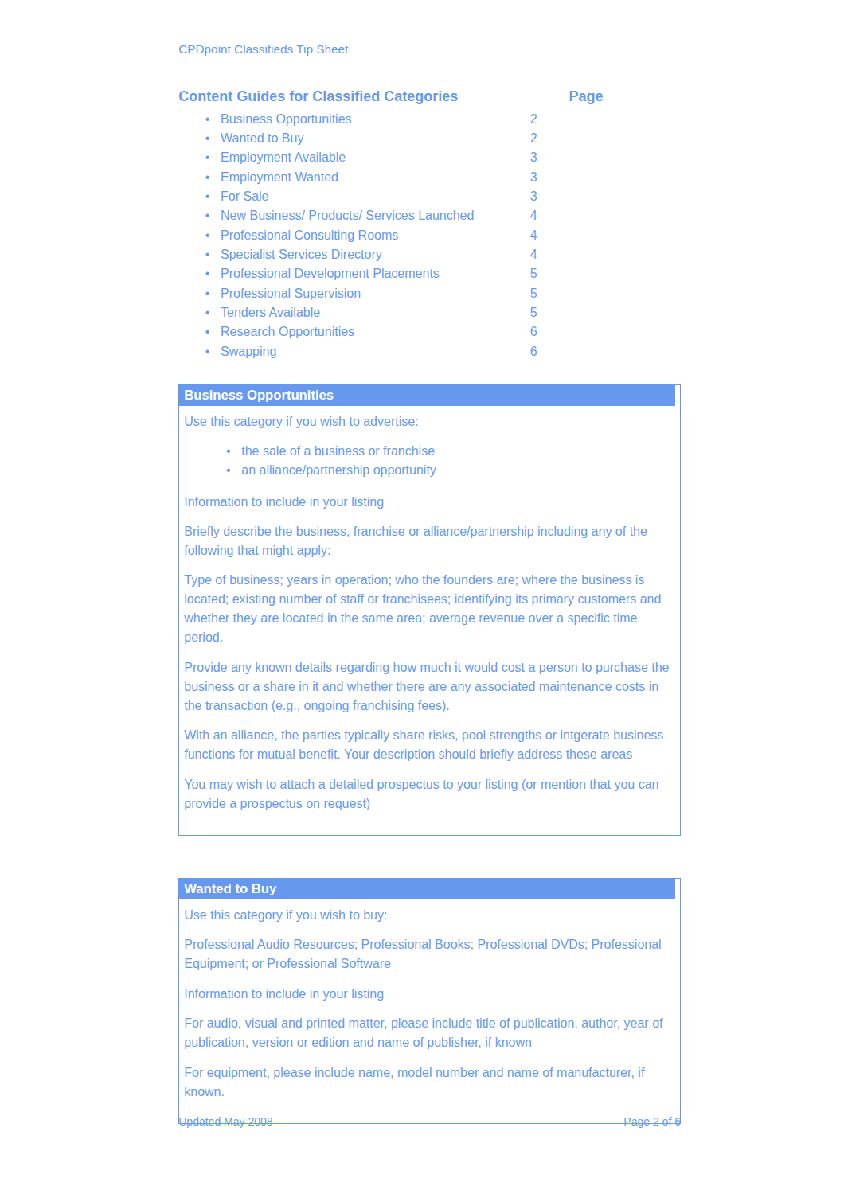CPDpoint Classifieds Tip Sheet
Content Guides for Classified Categories
Page
•Business Opportunities 2
•Wanted to Buy 2
•Employment Available 3
•Employment Wanted 3
•For Sale 3
•New Business/ Products/ Services Launched 4
•Professional Consulting Rooms 4
•Specialist Services Directory 4
•Professional Development Placements 5
•Professional Supervision 5
•Tenders Available 5
•Research Opportunities 6
•Swapping 6
Business Opportunities
Use this category if you wish to advertise:
•the sale of a business or franchise
•an alliance/partnership opportunity
Information to include in your listing
Briefly describe the business, franchise or alliance/partnership including any of the following that might apply:
Type of business; years in operation; who the founders are; where the business is located; existing number of staff or franchisees; identifying its primary customers and whether they are located in the same area; average revenue over a specific time period.
Provide any known details regarding how much it would cost a person to purchase the business or a share in it and whether there are any associated maintenance costs in the transaction (e.g., ongoing franchising fees).
With an alliance, the parties typically share risks, pool strengths or intgerate business functions for mutual benefit. Your description should briefly address these areas
You may wish to attach a detailed prospectus to your listing (or mention that you can provide a prospectus on request)
Wanted to Buy
Use this category if you wish to buy:
Professional Audio Resources; Professional Books; Professional DVDs; Professional Equipment; or Professional Software
Information to include in your listing
For audio, visual and printed matter, please include title of publication, author, year of publication, version or edition and name of publisher, if known
For equipment, please include name, model number and name of manufacturer, if known.
Updated May 2008 Page 2 of 6